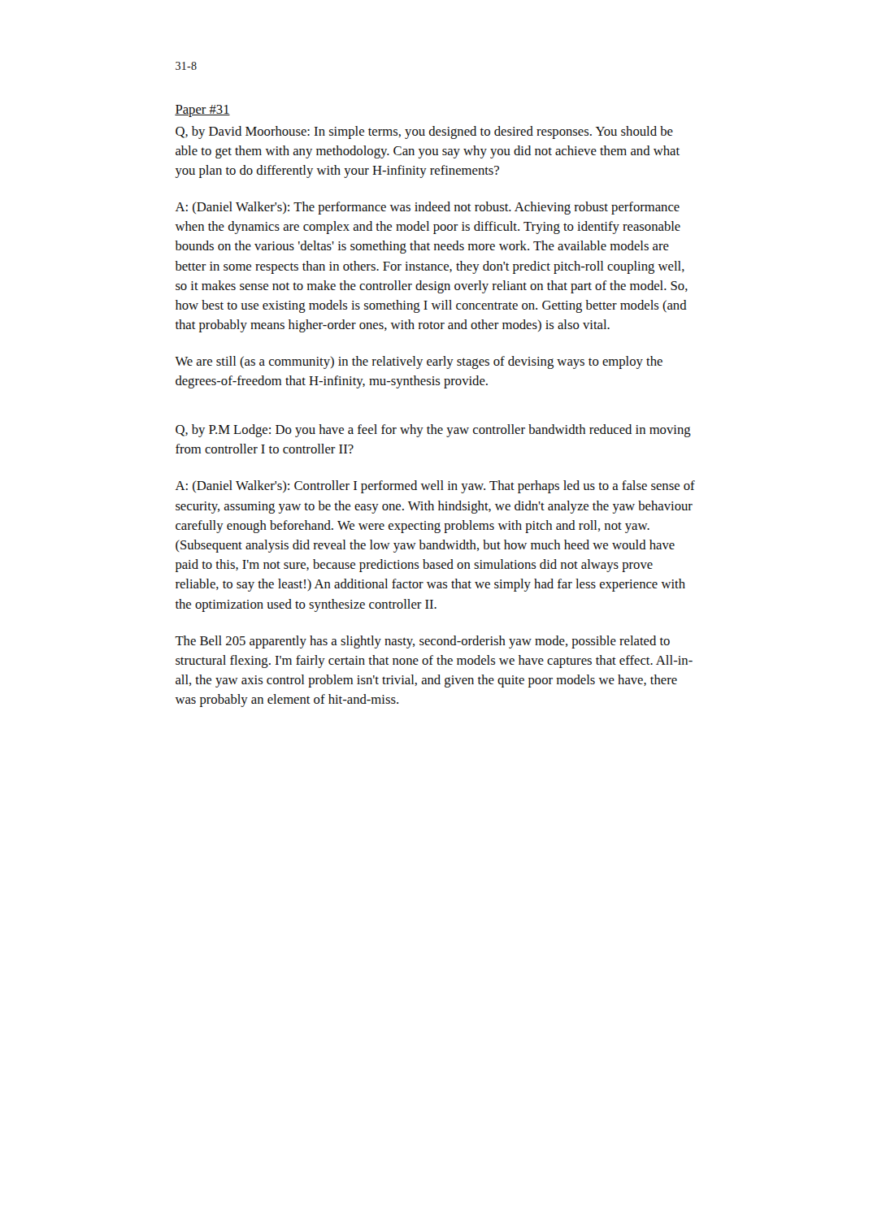31-8
Paper #31
Q, by David Moorhouse: In simple terms, you designed to desired responses. You should be able to get them with any methodology. Can you say why you did not achieve them and what you plan to do differently with your H-infinity refinements?
A: (Daniel Walker's): The performance was indeed not robust. Achieving robust performance when the dynamics are complex and the model poor is difficult. Trying to identify reasonable bounds on the various 'deltas' is something that needs more work. The available models are better in some respects than in others. For instance, they don't predict pitch-roll coupling well, so it makes sense not to make the controller design overly reliant on that part of the model. So, how best to use existing models is something I will concentrate on. Getting better models (and that probably means higher-order ones, with rotor and other modes) is also vital.
We are still (as a community) in the relatively early stages of devising ways to employ the degrees-of-freedom that H-infinity, mu-synthesis provide.
Q, by P.M Lodge: Do you have a feel for why the yaw controller bandwidth reduced in moving from controller I to controller II?
A: (Daniel Walker's): Controller I performed well in yaw. That perhaps led us to a false sense of security, assuming yaw to be the easy one. With hindsight, we didn't analyze the yaw behaviour carefully enough beforehand. We were expecting problems with pitch and roll, not yaw. (Subsequent analysis did reveal the low yaw bandwidth, but how much heed we would have paid to this, I'm not sure, because predictions based on simulations did not always prove reliable, to say the least!) An additional factor was that we simply had far less experience with the optimization used to synthesize controller II.
The Bell 205 apparently has a slightly nasty, second-orderish yaw mode, possible related to structural flexing. I'm fairly certain that none of the models we have captures that effect. All-in-all, the yaw axis control problem isn't trivial, and given the quite poor models we have, there was probably an element of hit-and-miss.